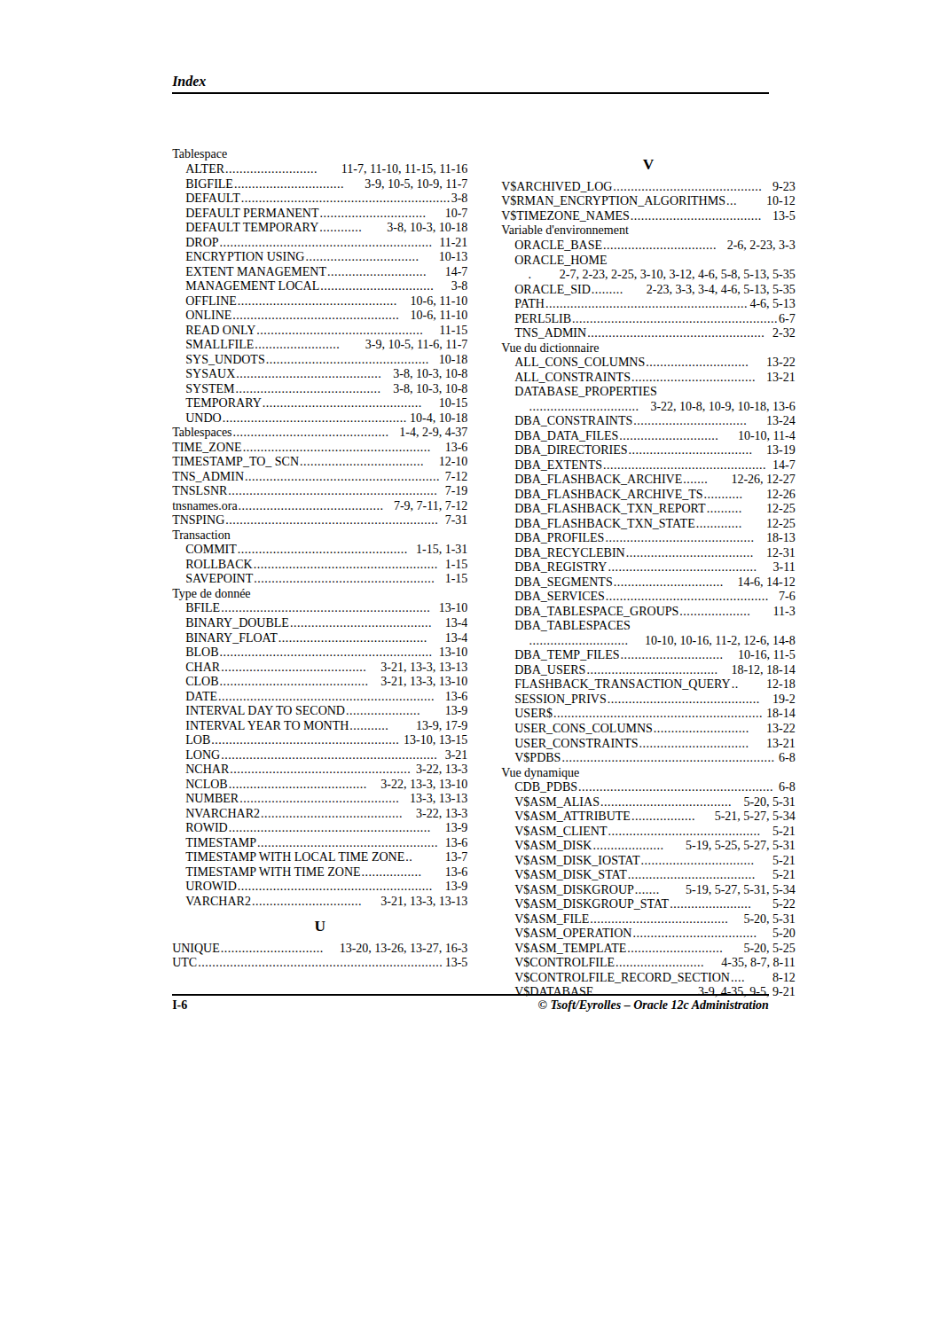Index
Tablespace
ALTER.......................... 11-7, 11-10, 11-15, 11-16
BIGFILE............................... 3-9, 10-5, 10-9, 11-7
DEFAULT........................................................... 3-8
DEFAULT PERMANENT.............................. 10-7
DEFAULT TEMPORARY............ 3-8, 10-3, 10-18
DROP............................................................ 11-21
ENCRYPTION USING................................ 10-13
EXTENT MANAGEMENT............................ 14-7
MANAGEMENT LOCAL................................ 3-8
OFFLINE............................................. 10-6, 11-10
ONLINE............................................... 10-6, 11-10
READ ONLY............................................... 11-15
SMALLFILE........................ 3-9, 10-5, 11-6, 11-7
SYS_UNDOTS.............................................. 10-18
SYSAUX......................................... 3-8, 10-3, 10-8
SYSTEM......................................... 3-8, 10-3, 10-8
TEMPORARY............................................. 10-15
UNDO.................................................... 10-4, 10-18
Tablespaces............................................ 1-4, 2-9, 4-37
TIME_ZONE..................................................... 13-6
TIMESTAMP_TO_ SCN................................... 12-10
TNS_ADMIN....................................................... 7-12
TNSLSNR........................................................... 7-19
tnsnames.ora......................................... 7-9, 7-11, 7-12
TNSPING............................................................ 7-31
Transaction
COMMIT................................................ 1-15, 1-31
ROLLBACK.................................................... 1-15
SAVEPOINT................................................... 1-15
Type de donnée
BFILE........................................................... 13-10
BINARY_DOUBLE........................................ 13-4
BINARY_FLOAT.......................................... 13-4
BLOB............................................................ 13-10
CHAR......................................... 3-21, 13-3, 13-13
CLOB.......................................... 3-21, 13-3, 13-10
DATE............................................................. 13-6
INTERVAL DAY TO SECOND..................... 13-9
INTERVAL YEAR TO MONTH........... 13-9, 17-9
LOB..................................................... 13-10, 13-15
LONG............................................................. 3-21
NCHAR................................................... 3-22, 13-3
NCLOB....................................... 3-22, 13-3, 13-10
NUMBER............................................. 13-3, 13-13
NVARCHAR2........................................ 3-22, 13-3
ROWID......................................................... 13-9
TIMESTAMP................................................... 13-6
TIMESTAMP WITH LOCAL TIME ZONE.. 13-7
TIMESTAMP WITH TIME ZONE................. 13-6
UROWID....................................................... 13-9
VARCHAR2............................... 3-21, 13-3, 13-13
U
UNIQUE............................. 13-20, 13-26, 13-27, 16-3
UTC..................................................................... 13-5
V
V$ARCHIVED_LOG.......................................... 9-23
V$RMAN_ENCRYPTION_ALGORITHMS... 10-12
V$TIMEZONE_NAMES..................................... 13-5
Variable d'environnement
ORACLE_BASE................................ 2-6, 2-23, 3-3
ORACLE_HOME
. 2-7, 2-23, 2-25, 3-10, 3-12, 4-6, 5-8, 5-13, 5-35
ORACLE_SID......... 2-23, 3-3, 3-4, 4-6, 5-13, 5-35
PATH......................................................... 4-6, 5-13
PERL5LIB.......................................................... 6-7
TNS_ADMIN.................................................. 2-32
Vue du dictionnaire
ALL_CONS_COLUMNS............................. 13-22
ALL_CONSTRAINTS................................... 13-21
DATABASE_PROPERTIES
............................... 3-22, 10-8, 10-9, 10-18, 13-6
DBA_CONSTRAINTS................................ 13-24
DBA_DATA_FILES............................ 10-10, 11-4
DBA_DIRECTORIES................................... 13-19
DBA_EXTENTS.............................................. 14-7
DBA_FLASHBACK_ARCHIVE....... 12-26, 12-27
DBA_FLASHBACK_ARCHIVE_TS........... 12-26
DBA_FLASHBACK_TXN_REPORT.......... 12-25
DBA_FLASHBACK_TXN_STATE............. 12-25
DBA_PROFILES.......................................... 18-13
DBA_RECYCLEBIN.................................... 12-31
DBA_REGISTRY.......................................... 3-11
DBA_SEGMENTS............................... 14-6, 14-12
DBA_SERVICES.............................................. 7-6
DBA_TABLESPACE_GROUPS.................... 11-3
DBA_TABLESPACES
............................ 10-10, 10-16, 11-2, 12-6, 14-8
DBA_TEMP_FILES............................. 10-16, 11-5
DBA_USERS..................................... 18-12, 18-14
FLASHBACK_TRANSACTION_QUERY.. 12-18
SESSION_PRIVS........................................... 19-2
USER$........................................................... 18-14
USER_CONS_COLUMNS........................... 13-22
USER_CONSTRAINTS............................... 13-21
V$PDBS............................................................ 6-8
Vue dynamique
CDB_PDBS....................................................... 6-8
V$ASM_ALIAS..................................... 5-20, 5-31
V$ASM_ATTRIBUTE.................. 5-21, 5-27, 5-34
V$ASM_CLIENT........................................... 5-21
V$ASM_DISK.................... 5-19, 5-25, 5-27, 5-31
V$ASM_DISK_IOSTAT................................ 5-21
V$ASM_DISK_STAT.................................... 5-21
V$ASM_DISKGROUP....... 5-19, 5-27, 5-31, 5-34
V$ASM_DISKGROUP_STAT....................... 5-22
V$ASM_FILE....................................... 5-20, 5-31
V$ASM_OPERATION................................... 5-20
V$ASM_TEMPLATE........................... 5-20, 5-25
V$CONTROLFILE......................... 4-35, 8-7, 8-11
V$CONTROLFILE_RECORD_SECTION.... 8-12
V$DATABASE....................... 3-9, 4-35, 9-5, 9-21
I-6
© Tsoft/Eyrolles – Oracle 12c Administration